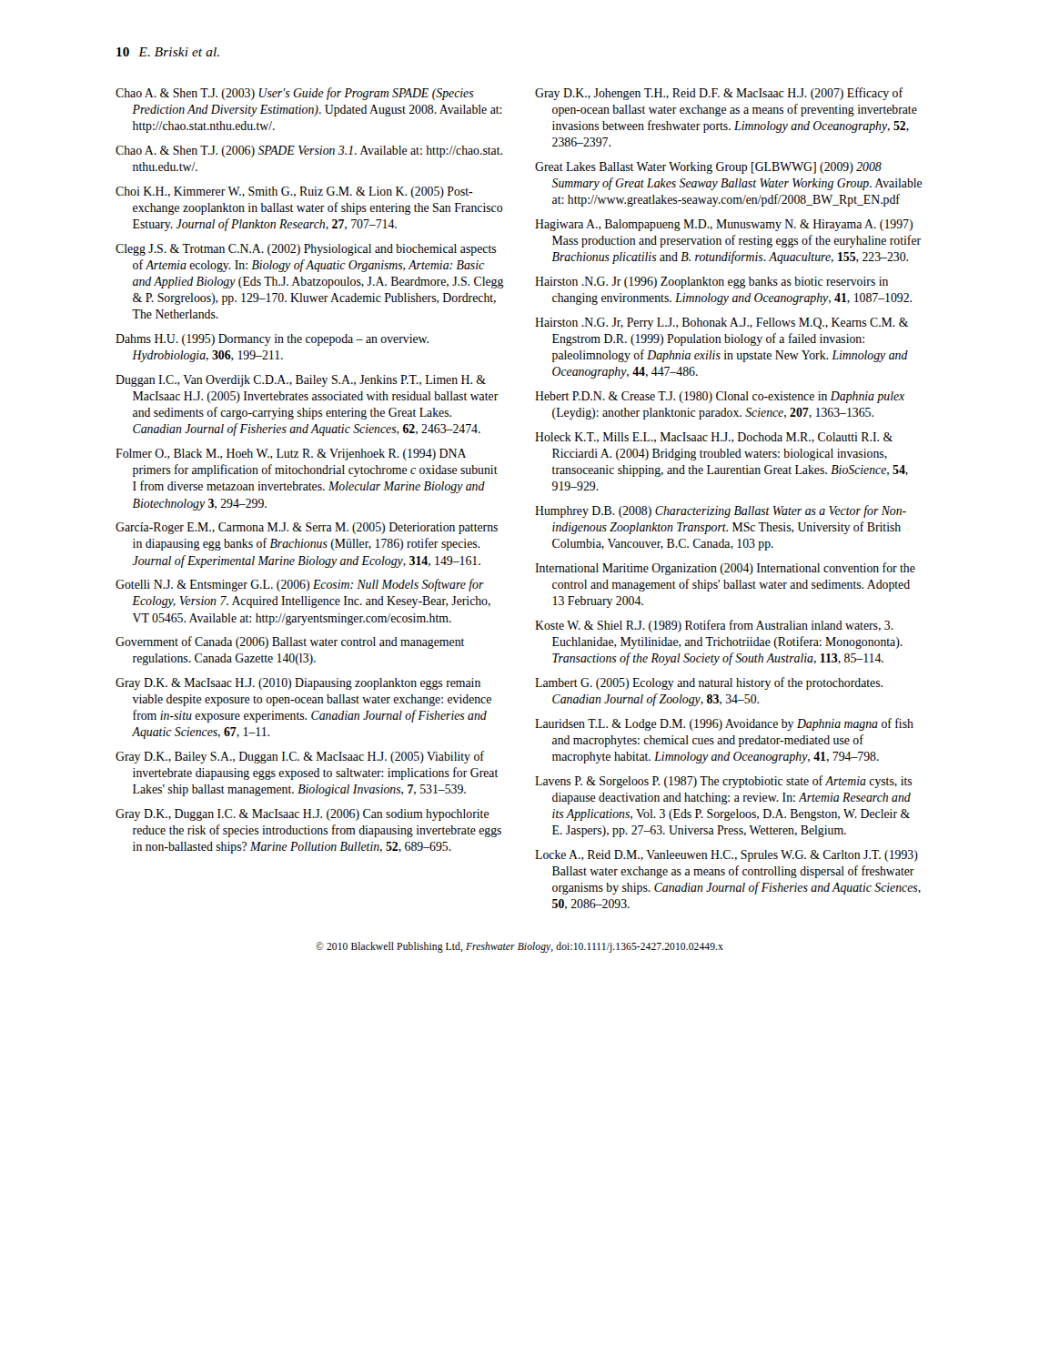10 E. Briski et al.
Chao A. & Shen T.J. (2003) User's Guide for Program SPADE (Species Prediction And Diversity Estimation). Updated August 2008. Available at: http://chao.stat.nthu.edu.tw/.
Chao A. & Shen T.J. (2006) SPADE Version 3.1. Available at: http://chao.stat.nthu.edu.tw/.
Choi K.H., Kimmerer W., Smith G., Ruiz G.M. & Lion K. (2005) Post-exchange zooplankton in ballast water of ships entering the San Francisco Estuary. Journal of Plankton Research, 27, 707–714.
Clegg J.S. & Trotman C.N.A. (2002) Physiological and biochemical aspects of Artemia ecology. In: Biology of Aquatic Organisms, Artemia: Basic and Applied Biology (Eds Th.J. Abatzopoulos, J.A. Beardmore, J.S. Clegg & P. Sorgreloos), pp. 129–170. Kluwer Academic Publishers, Dordrecht, The Netherlands.
Dahms H.U. (1995) Dormancy in the copepoda – an overview. Hydrobiologia, 306, 199–211.
Duggan I.C., Van Overdijk C.D.A., Bailey S.A., Jenkins P.T., Limen H. & MacIsaac H.J. (2005) Invertebrates associated with residual ballast water and sediments of cargo-carrying ships entering the Great Lakes. Canadian Journal of Fisheries and Aquatic Sciences, 62, 2463–2474.
Folmer O., Black M., Hoeh W., Lutz R. & Vrijenhoek R. (1994) DNA primers for amplification of mitochondrial cytochrome c oxidase subunit I from diverse metazoan invertebrates. Molecular Marine Biology and Biotechnology 3, 294–299.
García-Roger E.M., Carmona M.J. & Serra M. (2005) Deterioration patterns in diapausing egg banks of Brachionus (Müller, 1786) rotifer species. Journal of Experimental Marine Biology and Ecology, 314, 149–161.
Gotelli N.J. & Entsminger G.L. (2006) Ecosim: Null Models Software for Ecology, Version 7. Acquired Intelligence Inc. and Kesey-Bear, Jericho, VT 05465. Available at: http://garyentsminger.com/ecosim.htm.
Government of Canada (2006) Ballast water control and management regulations. Canada Gazette 140(l3).
Gray D.K. & MacIsaac H.J. (2010) Diapausing zooplankton eggs remain viable despite exposure to open-ocean ballast water exchange: evidence from in-situ exposure experiments. Canadian Journal of Fisheries and Aquatic Sciences, 67, 1–11.
Gray D.K., Bailey S.A., Duggan I.C. & MacIsaac H.J. (2005) Viability of invertebrate diapausing eggs exposed to saltwater: implications for Great Lakes' ship ballast management. Biological Invasions, 7, 531–539.
Gray D.K., Duggan I.C. & MacIsaac H.J. (2006) Can sodium hypochlorite reduce the risk of species introductions from diapausing invertebrate eggs in non-ballasted ships? Marine Pollution Bulletin, 52, 689–695.
Gray D.K., Johengen T.H., Reid D.F. & MacIsaac H.J. (2007) Efficacy of open-ocean ballast water exchange as a means of preventing invertebrate invasions between freshwater ports. Limnology and Oceanography, 52, 2386–2397.
Great Lakes Ballast Water Working Group [GLBWWG] (2009) 2008 Summary of Great Lakes Seaway Ballast Water Working Group. Available at: http://www.greatlakes-seaway.com/en/pdf/2008_BW_Rpt_EN.pdf
Hagiwara A., Balompapueng M.D., Munuswamy N. & Hirayama A. (1997) Mass production and preservation of resting eggs of the euryhaline rotifer Brachionus plicatilis and B. rotundiformis. Aquaculture, 155, 223–230.
Hairston .N.G. Jr (1996) Zooplankton egg banks as biotic reservoirs in changing environments. Limnology and Oceanography, 41, 1087–1092.
Hairston .N.G. Jr, Perry L.J., Bohonak A.J., Fellows M.Q., Kearns C.M. & Engstrom D.R. (1999) Population biology of a failed invasion: paleolimnology of Daphnia exilis in upstate New York. Limnology and Oceanography, 44, 447–486.
Hebert P.D.N. & Crease T.J. (1980) Clonal co-existence in Daphnia pulex (Leydig): another planktonic paradox. Science, 207, 1363–1365.
Holeck K.T., Mills E.L., MacIsaac H.J., Dochoda M.R., Colautti R.I. & Ricciardi A. (2004) Bridging troubled waters: biological invasions, transoceanic shipping, and the Laurentian Great Lakes. BioScience, 54, 919–929.
Humphrey D.B. (2008) Characterizing Ballast Water as a Vector for Non-indigenous Zooplankton Transport. MSc Thesis, University of British Columbia, Vancouver, B.C. Canada, 103 pp.
International Maritime Organization (2004) International convention for the control and management of ships' ballast water and sediments. Adopted 13 February 2004.
Koste W. & Shiel R.J. (1989) Rotifera from Australian inland waters, 3. Euchlanidae, Mytilinidae, and Trichotriidae (Rotifera: Monogononta). Transactions of the Royal Society of South Australia, 113, 85–114.
Lambert G. (2005) Ecology and natural history of the protochordates. Canadian Journal of Zoology, 83, 34–50.
Lauridsen T.L. & Lodge D.M. (1996) Avoidance by Daphnia magna of fish and macrophytes: chemical cues and predator-mediated use of macrophyte habitat. Limnology and Oceanography, 41, 794–798.
Lavens P. & Sorgeloos P. (1987) The cryptobiotic state of Artemia cysts, its diapause deactivation and hatching: a review. In: Artemia Research and its Applications, Vol. 3 (Eds P. Sorgeloos, D.A. Bengston, W. Decleir & E. Jaspers), pp. 27–63. Universa Press, Wetteren, Belgium.
Locke A., Reid D.M., Vanleeuwen H.C., Sprules W.G. & Carlton J.T. (1993) Ballast water exchange as a means of controlling dispersal of freshwater organisms by ships. Canadian Journal of Fisheries and Aquatic Sciences, 50, 2086–2093.
© 2010 Blackwell Publishing Ltd, Freshwater Biology, doi:10.1111/j.1365-2427.2010.02449.x